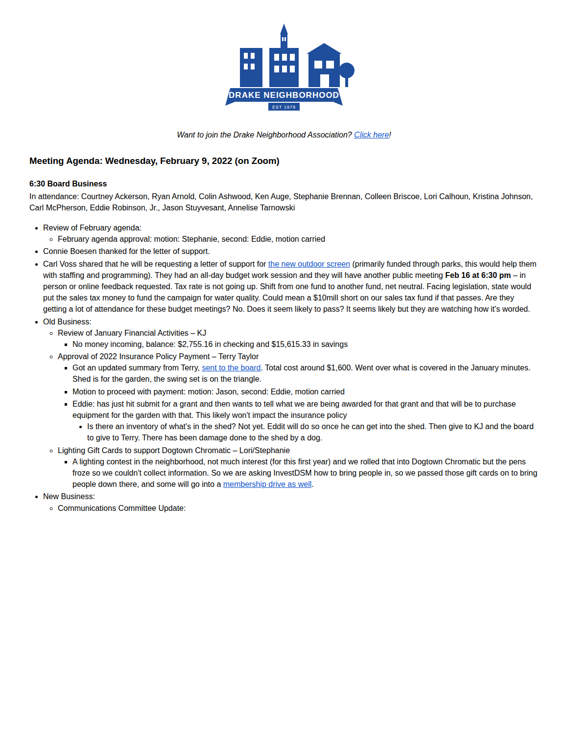DRAKE NEIGHBORHOOD EST 1979
Want to join the Drake Neighborhood Association? Click here!
Meeting Agenda: Wednesday, February 9, 2022 (on Zoom)
6:30 Board Business
In attendance: Courtney Ackerson, Ryan Arnold, Colin Ashwood, Ken Auge, Stephanie Brennan, Colleen Briscoe, Lori Calhoun, Kristina Johnson, Carl McPherson, Eddie Robinson, Jr., Jason Stuyvesant, Annelise Tarnowski
Review of February agenda:
February agenda approval: motion: Stephanie, second: Eddie, motion carried
Connie Boesen thanked for the letter of support.
Carl Voss shared that he will be requesting a letter of support for the new outdoor screen (primarily funded through parks, this would help them with staffing and programming). They had an all-day budget work session and they will have another public meeting Feb 16 at 6:30 pm – in person or online feedback requested. Tax rate is not going up. Shift from one fund to another fund, net neutral. Facing legislation, state would put the sales tax money to fund the campaign for water quality. Could mean a $10mill short on our sales tax fund if that passes. Are they getting a lot of attendance for these budget meetings? No. Does it seem likely to pass? It seems likely but they are watching how it's worded.
Old Business:
Review of January Financial Activities – KJ
No money incoming, balance: $2,755.16 in checking and $15,615.33 in savings
Approval of 2022 Insurance Policy Payment – Terry Taylor
Got an updated summary from Terry, sent to the board. Total cost around $1,600. Went over what is covered in the January minutes. Shed is for the garden, the swing set is on the triangle.
Motion to proceed with payment: motion: Jason, second: Eddie, motion carried
Eddie: has just hit submit for a grant and then wants to tell what we are being awarded for that grant and that will be to purchase equipment for the garden with that. This likely won't impact the insurance policy
Is there an inventory of what's in the shed? Not yet. Eddit will do so once he can get into the shed. Then give to KJ and the board to give to Terry. There has been damage done to the shed by a dog.
Lighting Gift Cards to support Dogtown Chromatic – Lori/Stephanie
A lighting contest in the neighborhood, not much interest (for this first year) and we rolled that into Dogtown Chromatic but the pens froze so we couldn't collect information. So we are asking InvestDSM how to bring people in, so we passed those gift cards on to bring people down there, and some will go into a membership drive as well.
New Business:
Communications Committee Update: